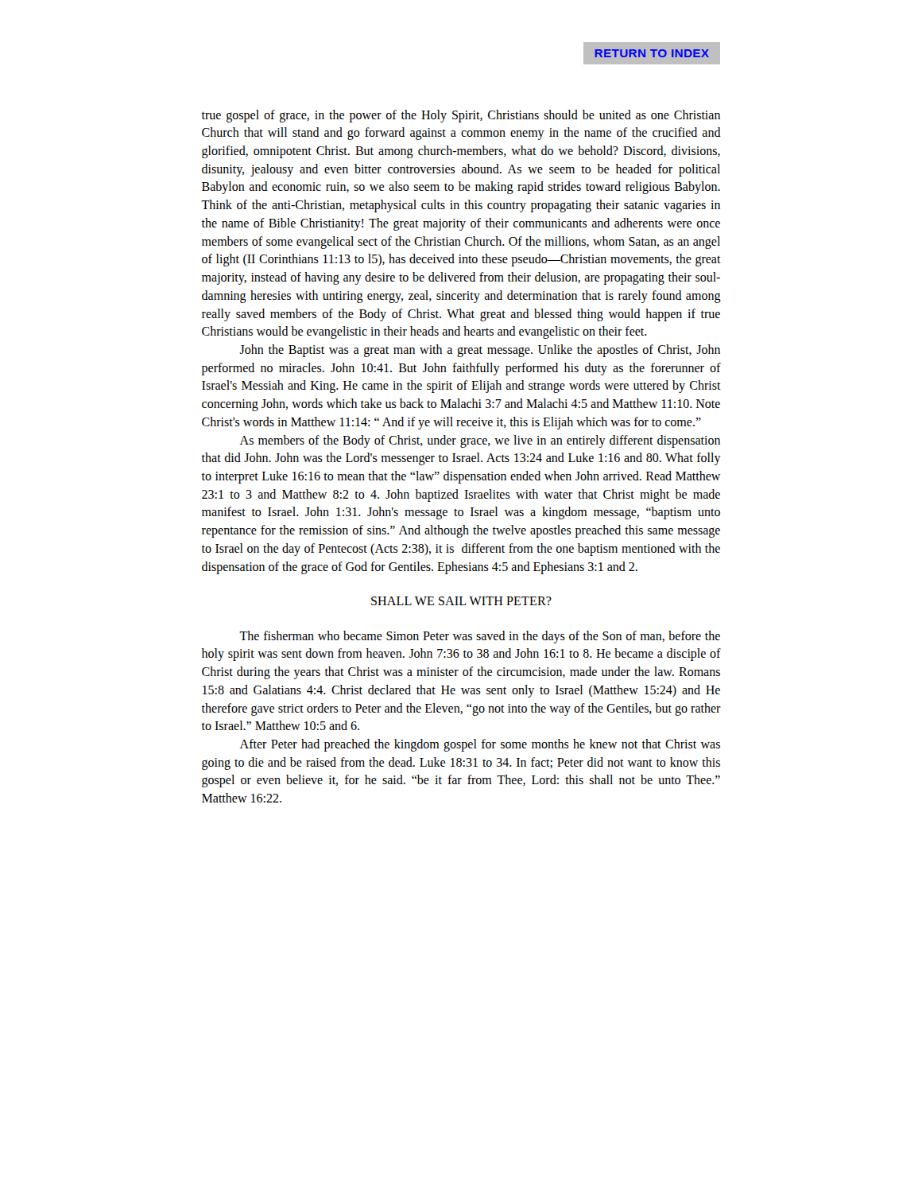RETURN TO INDEX
true gospel of grace, in the power of the Holy Spirit, Christians should be united as one Christian Church that will stand and go forward against a common enemy in the name of the crucified and glorified, omnipotent Christ. But among church-members, what do we behold? Discord, divisions, disunity, jealousy and even bitter controversies abound. As we seem to be headed for political Babylon and economic ruin, so we also seem to be making rapid strides toward religious Babylon. Think of the anti-Christian, metaphysical cults in this country propagating their satanic vagaries in the name of Bible Christianity! The great majority of their communicants and adherents were once members of some evangelical sect of the Christian Church. Of the millions, whom Satan, as an angel of light (II Corinthians 11:13 to l5), has deceived into these pseudo—Christian movements, the great majority, instead of having any desire to be delivered from their delusion, are propagating their soul-damning heresies with untiring energy, zeal, sincerity and determination that is rarely found among really saved members of the Body of Christ. What great and blessed thing would happen if true Christians would be evangelistic in their heads and hearts and evangelistic on their feet.
John the Baptist was a great man with a great message. Unlike the apostles of Christ, John performed no miracles. John 10:41. But John faithfully performed his duty as the forerunner of Israel's Messiah and King. He came in the spirit of Elijah and strange words were uttered by Christ concerning John, words which take us back to Malachi 3:7 and Malachi 4:5 and Matthew 11:10. Note Christ's words in Matthew 11:14: “ And if ye will receive it, this is Elijah which was for to come.”
As members of the Body of Christ, under grace, we live in an entirely different dispensation that did John. John was the Lord's messenger to Israel. Acts 13:24 and Luke 1:16 and 80. What folly to interpret Luke 16:16 to mean that the “law” dispensation ended when John arrived. Read Matthew 23:1 to 3 and Matthew 8:2 to 4. John baptized Israelites with water that Christ might be made manifest to Israel. John 1:31. John's message to Israel was a kingdom message, “baptism unto repentance for the remission of sins.” And although the twelve apostles preached this same message to Israel on the day of Pentecost (Acts 2:38), it is different from the one baptism mentioned with the dispensation of the grace of God for Gentiles. Ephesians 4:5 and Ephesians 3:1 and 2.
SHALL WE SAIL WITH PETER?
The fisherman who became Simon Peter was saved in the days of the Son of man, before the holy spirit was sent down from heaven. John 7:36 to 38 and John 16:1 to 8. He became a disciple of Christ during the years that Christ was a minister of the circumcision, made under the law. Romans 15:8 and Galatians 4:4. Christ declared that He was sent only to Israel (Matthew 15:24) and He therefore gave strict orders to Peter and the Eleven, “go not into the way of the Gentiles, but go rather to Israel.” Matthew 10:5 and 6.
After Peter had preached the kingdom gospel for some months he knew not that Christ was going to die and be raised from the dead. Luke 18:31 to 34. In fact; Peter did not want to know this gospel or even believe it, for he said. “be it far from Thee, Lord: this shall not be unto Thee.” Matthew 16:22.